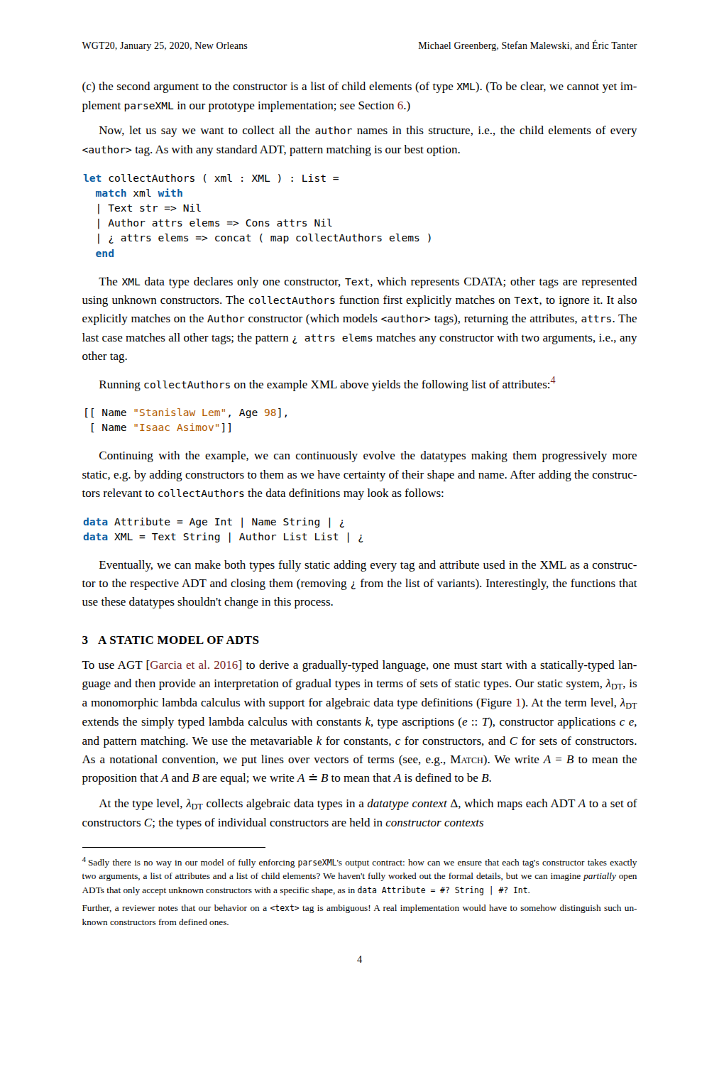WGT20, January 25, 2020, New Orleans
Michael Greenberg, Stefan Malewski, and Éric Tanter
(c) the second argument to the constructor is a list of child elements (of type XML). (To be clear, we cannot yet implement parseXML in our prototype implementation; see Section 6.)
Now, let us say we want to collect all the author names in this structure, i.e., the child elements of every <author> tag. As with any standard ADT, pattern matching is our best option.
let collectAuthors ( xml : XML ) : List = match xml with | Text str => Nil | Author attrs elems => Cons attrs Nil | ¿ attrs elems => concat ( map collectAuthors elems ) end
The XML data type declares only one constructor, Text, which represents CDATA; other tags are represented using unknown constructors. The collectAuthors function first explicitly matches on Text, to ignore it. It also explicitly matches on the Author constructor (which models <author> tags), returning the attributes, attrs. The last case matches all other tags; the pattern ¿ attrs elems matches any constructor with two arguments, i.e., any other tag.
Running collectAuthors on the example XML above yields the following list of attributes:4
[[ Name "Stanislaw Lem", Age 98], [ Name "Isaac Asimov"]]
Continuing with the example, we can continuously evolve the datatypes making them progressively more static, e.g. by adding constructors to them as we have certainty of their shape and name. After adding the constructors relevant to collectAuthors the data definitions may look as follows:
data Attribute = Age Int | Name String | ¿ data XML = Text String | Author List List | ¿
Eventually, we can make both types fully static adding every tag and attribute used in the XML as a constructor to the respective ADT and closing them (removing ¿ from the list of variants). Interestingly, the functions that use these datatypes shouldn't change in this process.
3 A STATIC MODEL OF ADTS
To use AGT [Garcia et al. 2016] to derive a gradually-typed language, one must start with a statically-typed language and then provide an interpretation of gradual types in terms of sets of static types. Our static system, λDT, is a monomorphic lambda calculus with support for algebraic data type definitions (Figure 1). At the term level, λDT extends the simply typed lambda calculus with constants k, type ascriptions (e :: T), constructor applications c e, and pattern matching. We use the metavariable k for constants, c for constructors, and C for sets of constructors. As a notational convention, we put lines over vectors of terms (see, e.g., Match). We write A = B to mean the proposition that A and B are equal; we write A ≐ B to mean that A is defined to be B.
At the type level, λDT collects algebraic data types in a datatype context Δ, which maps each ADT A to a set of constructors C; the types of individual constructors are held in constructor contexts
4 Sadly there is no way in our model of fully enforcing parseXML's output contract: how can we ensure that each tag's constructor takes exactly two arguments, a list of attributes and a list of child elements? We haven't fully worked out the formal details, but we can imagine partially open ADTs that only accept unknown constructors with a specific shape, as in data Attribute = #? String | #? Int.
Further, a reviewer notes that our behavior on a <text> tag is ambiguous! A real implementation would have to somehow distinguish such unknown constructors from defined ones.
4